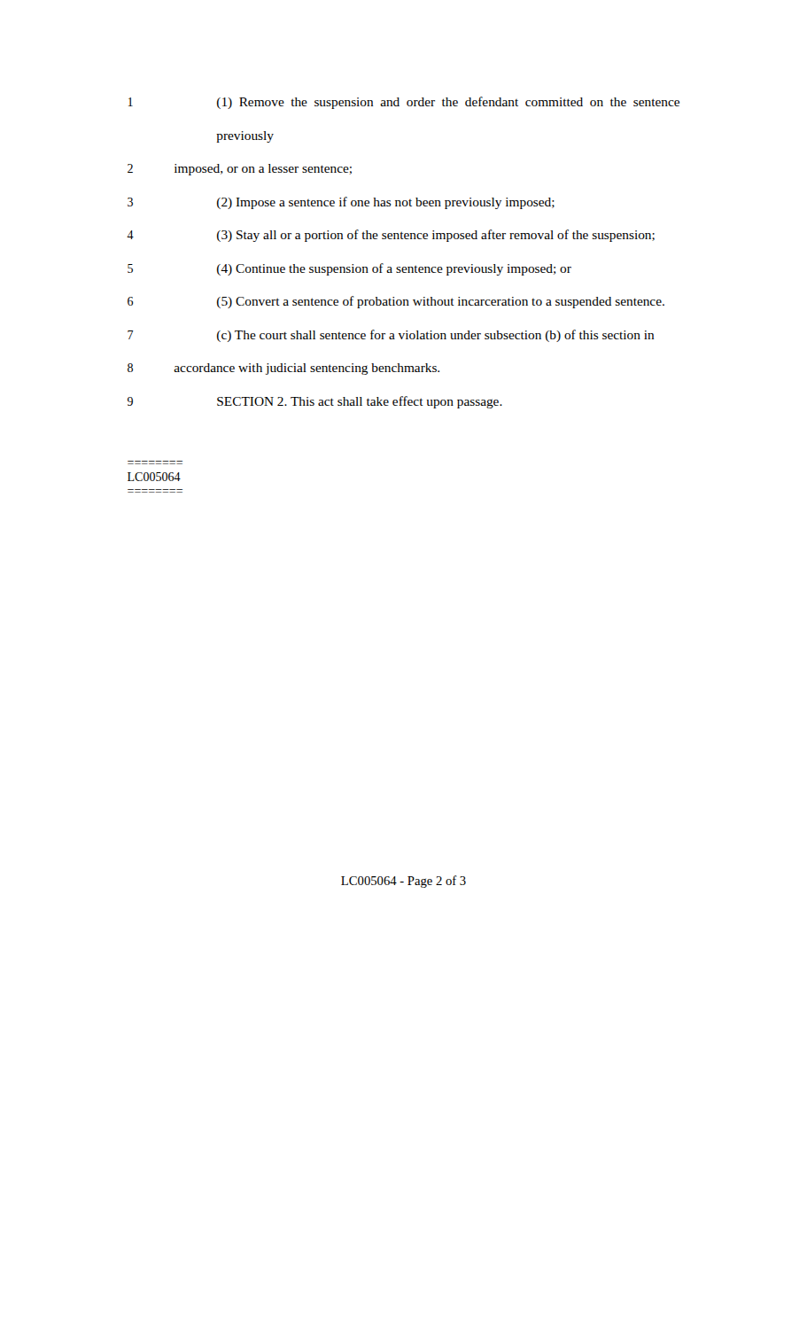1
(1) Remove the suspension and order the defendant committed on the sentence previously
2
imposed, or on a lesser sentence;
3
(2) Impose a sentence if one has not been previously imposed;
4
(3) Stay all or a portion of the sentence imposed after removal of the suspension;
5
(4) Continue the suspension of a sentence previously imposed; or
6
(5) Convert a sentence of probation without incarceration to a suspended sentence.
7
(c) The court shall sentence for a violation under subsection (b) of this section in
8
accordance with judicial sentencing benchmarks.
9
SECTION 2. This act shall take effect upon passage.
========
LC005064
========
LC005064 - Page 2 of 3